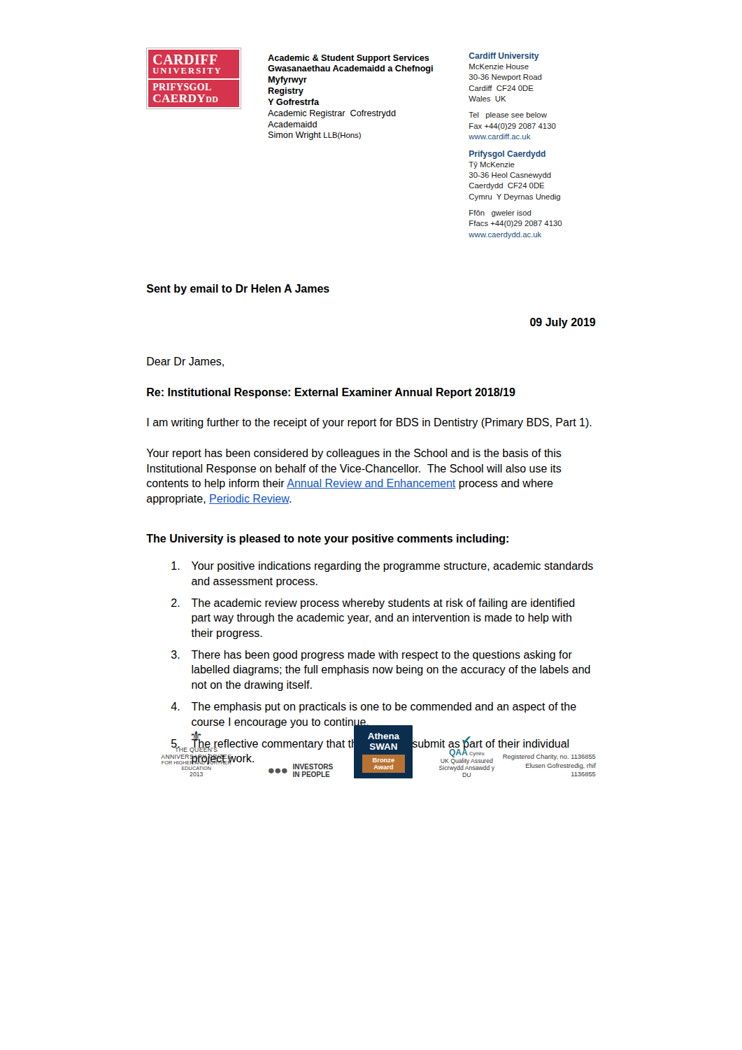CARDIFF UNIVERSITY
PRIFYSGOL CAERDYDD
Academic & Student Support Services
Gwasanaethau Academaidd a Chefnogi Myfyrwyr
Registry
Y Gofrestrfa
Academic Registrar Cofrestrydd Academaidd
Simon Wright LLB(Hons)
Cardiff University
McKenzie House
30-36 Newport Road
Cardiff CF24 0DE
Wales UK
Tel please see below
Fax +44(0)29 2087 4130
www.cardiff.ac.uk
Prifysgol Caerdydd
Tŷ McKenzie
30-36 Heol Casnewydd
Caerdydd CF24 0DE
Cymru Y Deyrnas Unedig
Ffôn gweler isod
Ffacs +44(0)29 2087 4130
www.caerdydd.ac.uk
Sent by email to Dr Helen A James
09 July 2019
Dear Dr James,
Re: Institutional Response: External Examiner Annual Report 2018/19
I am writing further to the receipt of your report for BDS in Dentistry (Primary BDS, Part 1).
Your report has been considered by colleagues in the School and is the basis of this Institutional Response on behalf of the Vice-Chancellor. The School will also use its contents to help inform their Annual Review and Enhancement process and where appropriate, Periodic Review.
The University is pleased to note your positive comments including:
Your positive indications regarding the programme structure, academic standards and assessment process.
The academic review process whereby students at risk of failing are identified part way through the academic year, and an intervention is made to help with their progress.
There has been good progress made with respect to the questions asking for labelled diagrams; the full emphasis now being on the accuracy of the labels and not on the drawing itself.
The emphasis put on practicals is one to be commended and an aspect of the course I encourage you to continue.
The reflective commentary that the students submit as part of their individual project work.
⚜
THE QUEEN'S
ANNIVERSARY PRIZES
FOR HIGHER AND FURTHER EDUCATION
2013
●●● INVESTORS
IN PEOPLE
Athena SWAN Bronze Award
✔
QAA Cymru
UK Quality Assured
Sicrwydd Ansawdd y DU
Registered Charity, no. 1136855
Elusen Gofrestredig, rhif 1136855